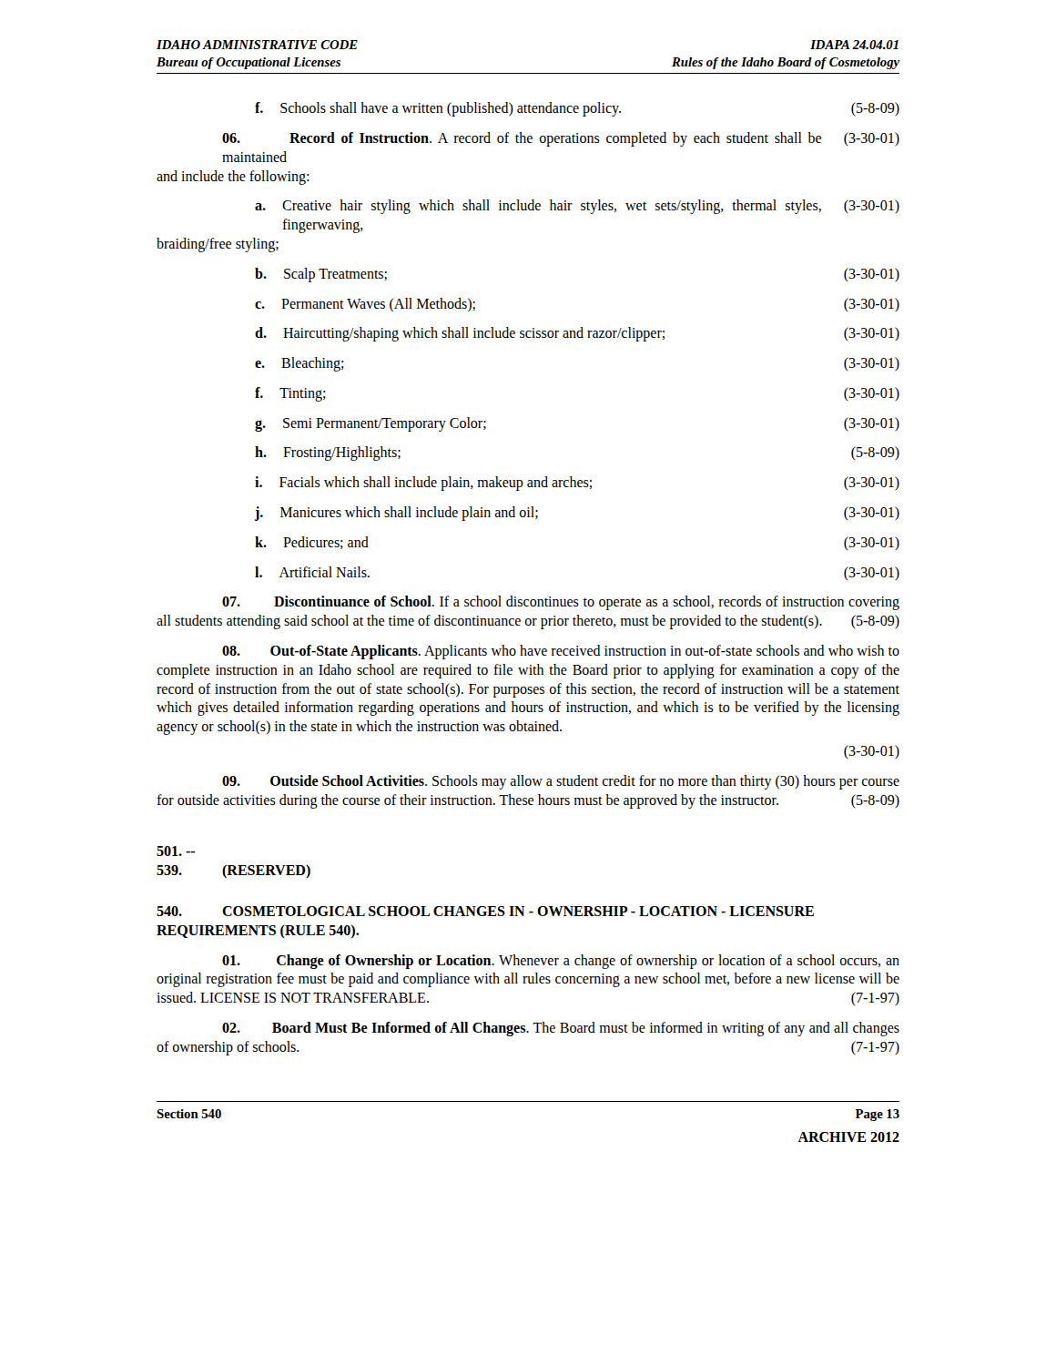IDAHO ADMINISTRATIVE CODE
IDAPA 24.04.01
Bureau of Occupational Licenses
Rules of the Idaho Board of Cosmetology
f.
(5-8-09) Schools shall have a written (published) attendance policy.
(3-30-01) 06. Record of Instruction. A record of the operations completed by each student shall be maintained
and include the following:
a.
(3-30-01) Creative hair styling which shall include hair styles, wet sets/styling, thermal styles, fingerwaving,
braiding/free styling;
b.
(3-30-01) Scalp Treatments;
c.
(3-30-01) Permanent Waves (All Methods);
d.
(3-30-01) Haircutting/shaping which shall include scissor and razor/clipper;
e.
(3-30-01) Bleaching;
f.
(3-30-01) Tinting;
g.
(3-30-01) Semi Permanent/Temporary Color;
h.
(5-8-09) Frosting/Highlights;
i.
(3-30-01) Facials which shall include plain, makeup and arches;
j.
(3-30-01) Manicures which shall include plain and oil;
k.
(3-30-01) Pedicures; and
l.
(3-30-01) Artificial Nails.
07. Discontinuance of School. If a school discontinues to operate as a school, records of instruction covering all students attending said school at the time of discontinuance or prior thereto, must be provided to the student(s).(5-8-09)
08. Out-of-State Applicants. Applicants who have received instruction in out-of-state schools and who wish to complete instruction in an Idaho school are required to file with the Board prior to applying for examination a copy of the record of instruction from the out of state school(s). For purposes of this section, the record of instruction will be a statement which gives detailed information regarding operations and hours of instruction, and which is to be verified by the licensing agency or school(s) in the state in which the instruction was obtained.
(3-30-01)
09. Outside School Activities. Schools may allow a student credit for no more than thirty (30) hours per course for outside activities during the course of their instruction. These hours must be approved by the instructor.(5-8-09)
501. -- 539.(RESERVED)
540. COSMETOLOGICAL SCHOOL CHANGES IN - OWNERSHIP - LOCATION - LICENSURE
REQUIREMENTS (RULE 540).
01. Change of Ownership or Location. Whenever a change of ownership or location of a school occurs, an original registration fee must be paid and compliance with all rules concerning a new school met, before a new license will be issued. LICENSE IS NOT TRANSFERABLE.(7-1-97)
02. Board Must Be Informed of All Changes. The Board must be informed in writing of any and all changes of ownership of schools.(7-1-97)
Section 540
Page 13
ARCHIVE 2012